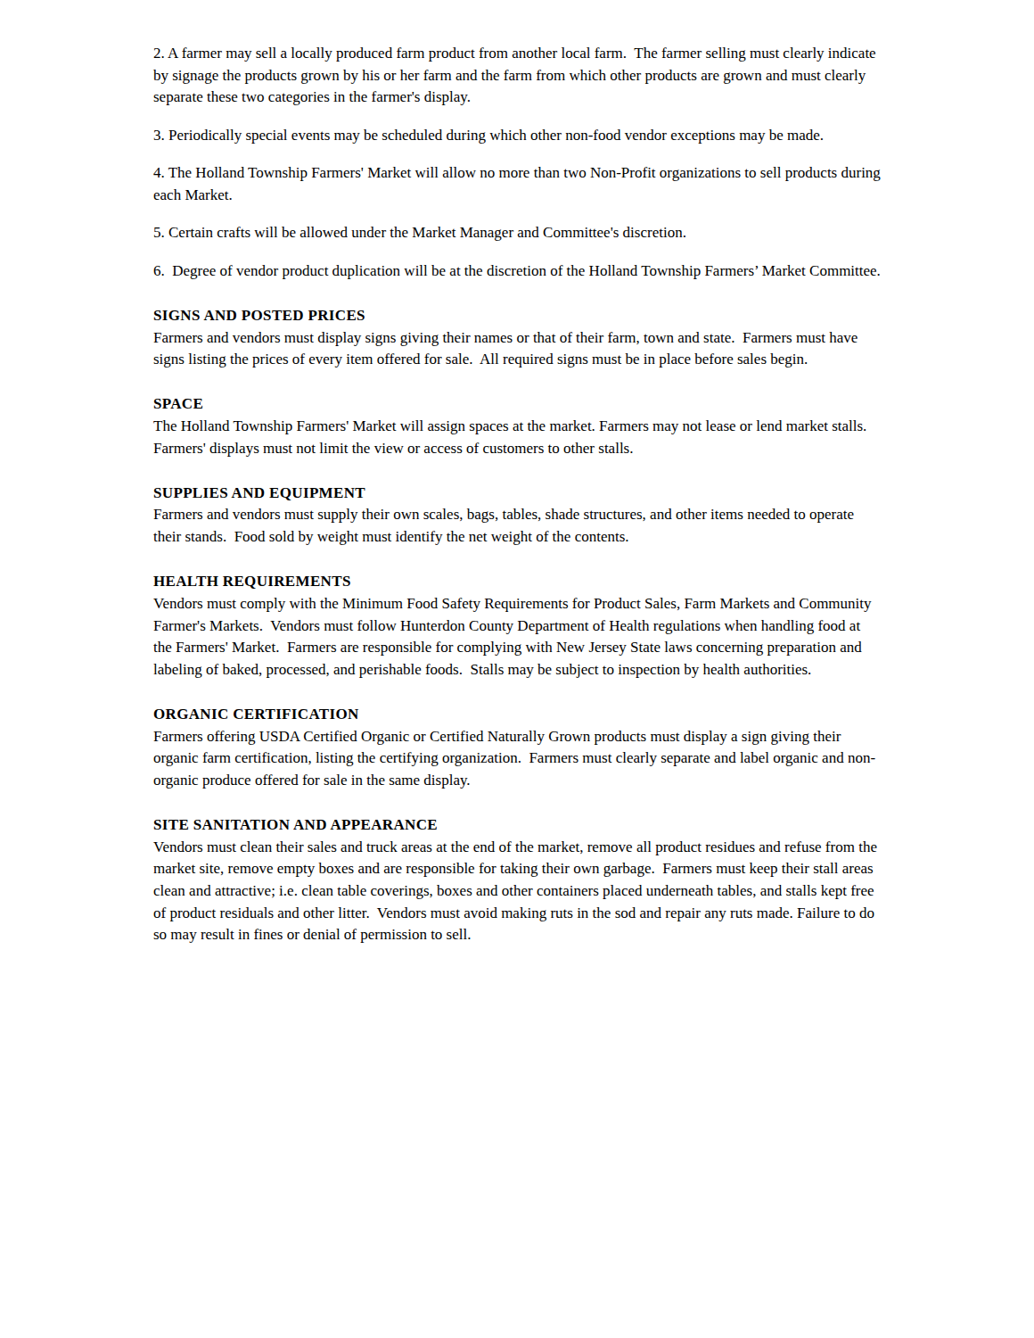2. A farmer may sell a locally produced farm product from another local farm. The farmer selling must clearly indicate by signage the products grown by his or her farm and the farm from which other products are grown and must clearly separate these two categories in the farmer's display.
3. Periodically special events may be scheduled during which other non-food vendor exceptions may be made.
4. The Holland Township Farmers' Market will allow no more than two Non-Profit organizations to sell products during each Market.
5. Certain crafts will be allowed under the Market Manager and Committee's discretion.
6. Degree of vendor product duplication will be at the discretion of the Holland Township Farmers’ Market Committee.
SIGNS AND POSTED PRICES
Farmers and vendors must display signs giving their names or that of their farm, town and state. Farmers must have signs listing the prices of every item offered for sale. All required signs must be in place before sales begin.
SPACE
The Holland Township Farmers' Market will assign spaces at the market. Farmers may not lease or lend market stalls. Farmers' displays must not limit the view or access of customers to other stalls.
SUPPLIES AND EQUIPMENT
Farmers and vendors must supply their own scales, bags, tables, shade structures, and other items needed to operate their stands. Food sold by weight must identify the net weight of the contents.
HEALTH REQUIREMENTS
Vendors must comply with the Minimum Food Safety Requirements for Product Sales, Farm Markets and Community Farmer's Markets. Vendors must follow Hunterdon County Department of Health regulations when handling food at the Farmers' Market. Farmers are responsible for complying with New Jersey State laws concerning preparation and labeling of baked, processed, and perishable foods. Stalls may be subject to inspection by health authorities.
ORGANIC CERTIFICATION
Farmers offering USDA Certified Organic or Certified Naturally Grown products must display a sign giving their organic farm certification, listing the certifying organization. Farmers must clearly separate and label organic and non-organic produce offered for sale in the same display.
SITE SANITATION AND APPEARANCE
Vendors must clean their sales and truck areas at the end of the market, remove all product residues and refuse from the market site, remove empty boxes and are responsible for taking their own garbage. Farmers must keep their stall areas clean and attractive; i.e. clean table coverings, boxes and other containers placed underneath tables, and stalls kept free of product residuals and other litter. Vendors must avoid making ruts in the sod and repair any ruts made. Failure to do so may result in fines or denial of permission to sell.